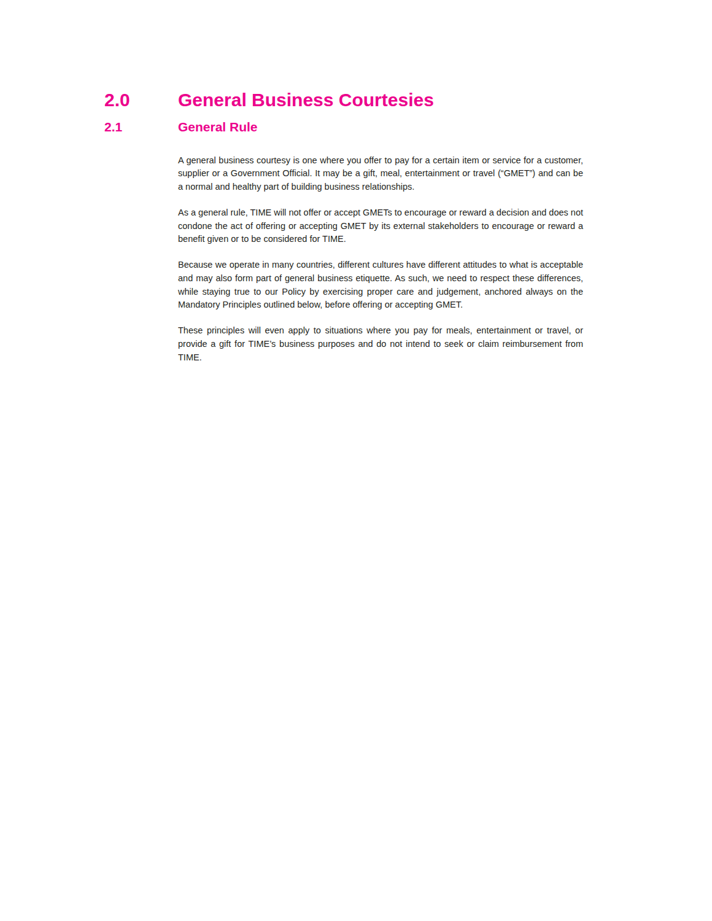2.0 General Business Courtesies
2.1 General Rule
A general business courtesy is one where you offer to pay for a certain item or service for a customer, supplier or a Government Official. It may be a gift, meal, entertainment or travel (“GMET”) and can be a normal and healthy part of building business relationships.
As a general rule, TIME will not offer or accept GMETs to encourage or reward a decision and does not condone the act of offering or accepting GMET by its external stakeholders to encourage or reward a benefit given or to be considered for TIME.
Because we operate in many countries, different cultures have different attitudes to what is acceptable and may also form part of general business etiquette. As such, we need to respect these differences, while staying true to our Policy by exercising proper care and judgement, anchored always on the Mandatory Principles outlined below, before offering or accepting GMET.
These principles will even apply to situations where you pay for meals, entertainment or travel, or provide a gift for TIME’s business purposes and do not intend to seek or claim reimbursement from TIME.